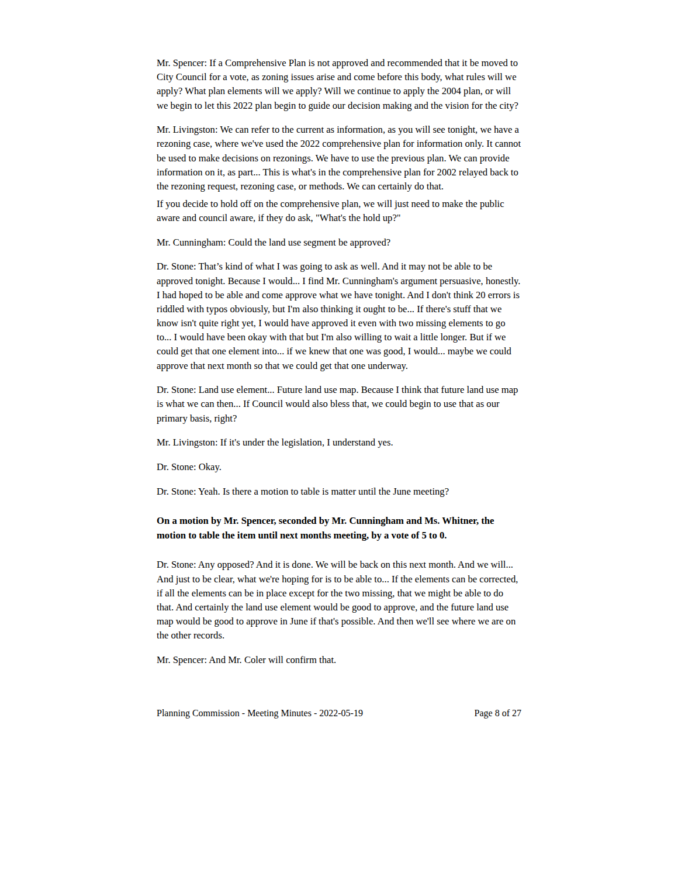Mr. Spencer: If a Comprehensive Plan is not approved and recommended that it be moved to City Council for a vote, as zoning issues arise and come before this body, what rules will we apply? What plan elements will we apply? Will we continue to apply the 2004 plan, or will we begin to let this 2022 plan begin to guide our decision making and the vision for the city?
Mr. Livingston: We can refer to the current as information, as you will see tonight, we have a rezoning case, where we've used the 2022 comprehensive plan for information only. It cannot be used to make decisions on rezonings. We have to use the previous plan. We can provide information on it, as part... This is what's in the comprehensive plan for 2002 relayed back to the rezoning request, rezoning case, or methods. We can certainly do that.
If you decide to hold off on the comprehensive plan, we will just need to make the public aware and council aware, if they do ask, "What's the hold up?"
Mr. Cunningham: Could the land use segment be approved?
Dr. Stone: That’s kind of what I was going to ask as well. And it may not be able to be approved tonight. Because I would... I find Mr. Cunningham's argument persuasive, honestly. I had hoped to be able and come approve what we have tonight. And I don't think 20 errors is riddled with typos obviously, but I'm also thinking it ought to be... If there's stuff that we know isn't quite right yet, I would have approved it even with two missing elements to go to... I would have been okay with that but I'm also willing to wait a little longer. But if we could get that one element into... if we knew that one was good, I would... maybe we could approve that next month so that we could get that one underway.
Dr. Stone: Land use element... Future land use map. Because I think that future land use map is what we can then... If Council would also bless that, we could begin to use that as our primary basis, right?
Mr. Livingston: If it's under the legislation, I understand yes.
Dr. Stone: Okay.
Dr. Stone: Yeah. Is there a motion to table is matter until the June meeting?
On a motion by Mr. Spencer, seconded by Mr. Cunningham and Ms. Whitner, the motion to table the item until next months meeting, by a vote of 5 to 0.
Dr. Stone: Any opposed? And it is done. We will be back on this next month. And we will... And just to be clear, what we're hoping for is to be able to... If the elements can be corrected, if all the elements can be in place except for the two missing, that we might be able to do that. And certainly the land use element would be good to approve, and the future land use map would be good to approve in June if that's possible. And then we'll see where we are on the other records.
Mr. Spencer: And Mr. Coler will confirm that.
Planning Commission - Meeting Minutes - 2022-05-19 Page 8 of 27